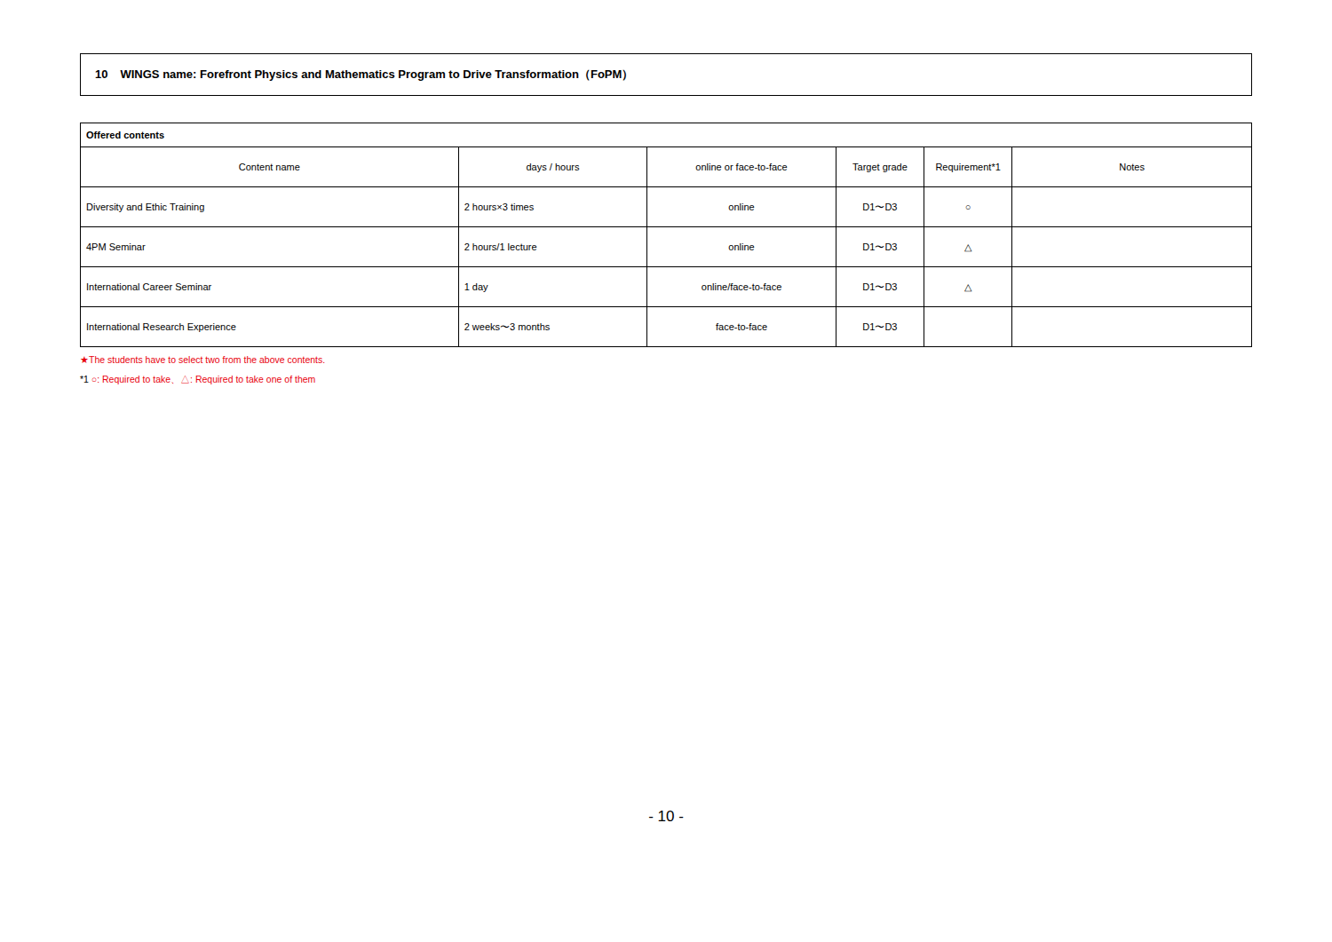10 WINGS name: Forefront Physics and Mathematics Program to Drive Transformation（FoPM）
Offered contents
| Content name | days / hours | online or face-to-face | Target grade | Requirement*1 | Notes |
| --- | --- | --- | --- | --- | --- |
| Diversity and Ethic Training | 2 hours×3 times | online | D1〜D3 | ○ | |
| 4PM Seminar | 2 hours/1 lecture | online | D1〜D3 | △ | |
| International Career Seminar | 1 day | online/face-to-face | D1〜D3 | △ | |
| International Research Experience | 2 weeks〜3 months | face-to-face | D1〜D3 | | |
★The students have to select two from the above contents.
*1 ○: Required to take、△: Required to take one of them
- 10 -